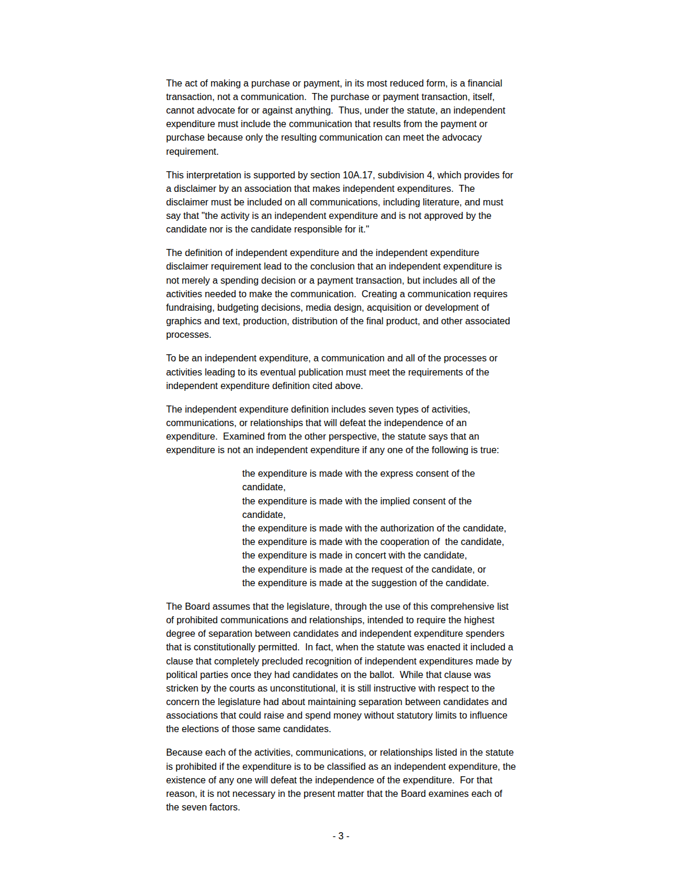The act of making a purchase or payment, in its most reduced form, is a financial transaction, not a communication. The purchase or payment transaction, itself, cannot advocate for or against anything. Thus, under the statute, an independent expenditure must include the communication that results from the payment or purchase because only the resulting communication can meet the advocacy requirement.
This interpretation is supported by section 10A.17, subdivision 4, which provides for a disclaimer by an association that makes independent expenditures. The disclaimer must be included on all communications, including literature, and must say that "the activity is an independent expenditure and is not approved by the candidate nor is the candidate responsible for it."
The definition of independent expenditure and the independent expenditure disclaimer requirement lead to the conclusion that an independent expenditure is not merely a spending decision or a payment transaction, but includes all of the activities needed to make the communication. Creating a communication requires fundraising, budgeting decisions, media design, acquisition or development of graphics and text, production, distribution of the final product, and other associated processes.
To be an independent expenditure, a communication and all of the processes or activities leading to its eventual publication must meet the requirements of the independent expenditure definition cited above.
The independent expenditure definition includes seven types of activities, communications, or relationships that will defeat the independence of an expenditure. Examined from the other perspective, the statute says that an expenditure is not an independent expenditure if any one of the following is true:
the expenditure is made with the express consent of the candidate,
the expenditure is made with the implied consent of the candidate,
the expenditure is made with the authorization of the candidate,
the expenditure is made with the cooperation of the candidate,
the expenditure is made in concert with the candidate,
the expenditure is made at the request of the candidate, or
the expenditure is made at the suggestion of the candidate.
The Board assumes that the legislature, through the use of this comprehensive list of prohibited communications and relationships, intended to require the highest degree of separation between candidates and independent expenditure spenders that is constitutionally permitted. In fact, when the statute was enacted it included a clause that completely precluded recognition of independent expenditures made by political parties once they had candidates on the ballot. While that clause was stricken by the courts as unconstitutional, it is still instructive with respect to the concern the legislature had about maintaining separation between candidates and associations that could raise and spend money without statutory limits to influence the elections of those same candidates.
Because each of the activities, communications, or relationships listed in the statute is prohibited if the expenditure is to be classified as an independent expenditure, the existence of any one will defeat the independence of the expenditure. For that reason, it is not necessary in the present matter that the Board examines each of the seven factors.
- 3 -